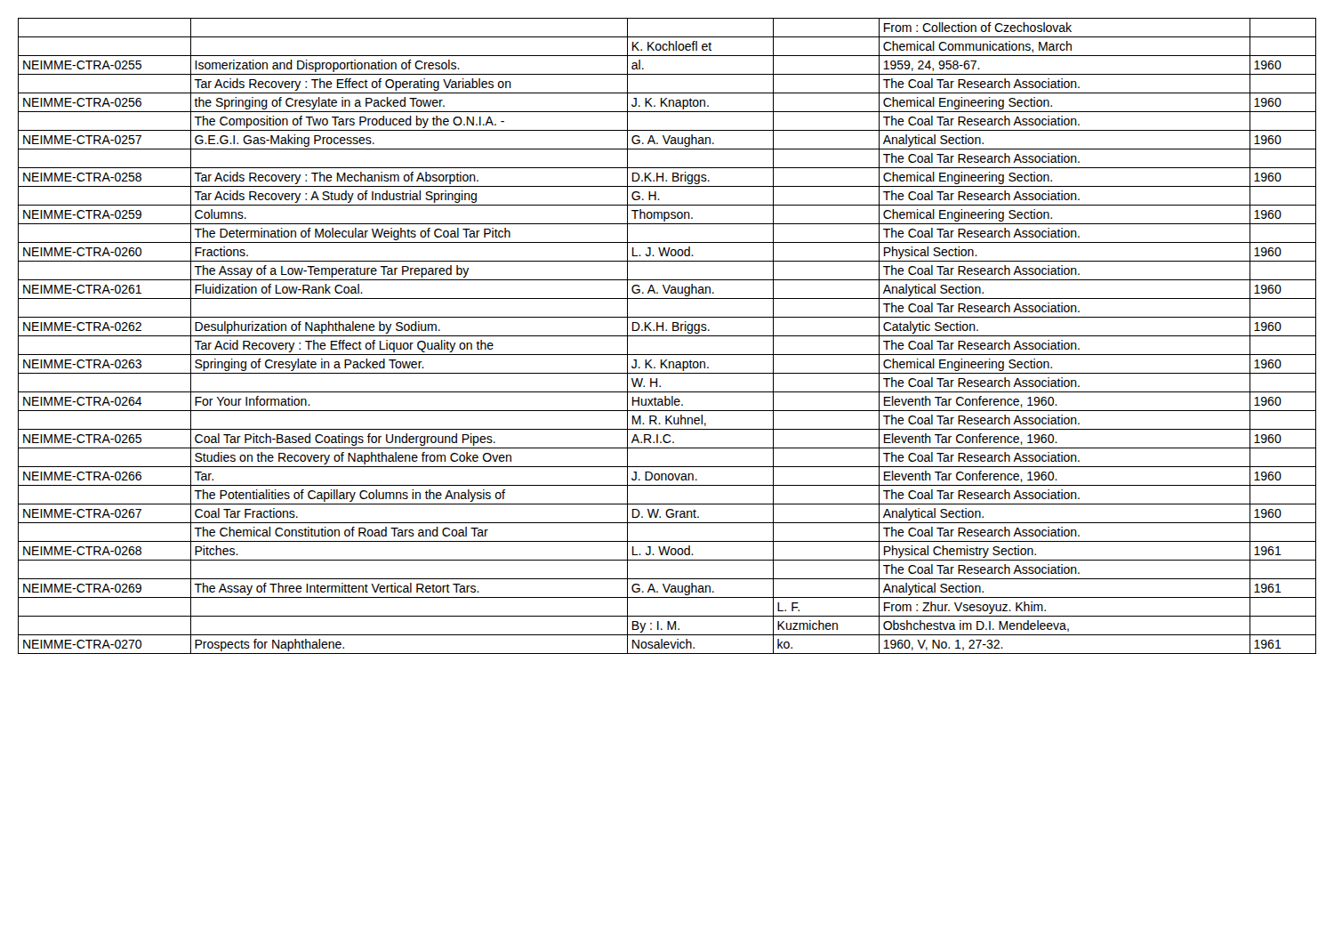| | | | | From : Collection of Czechoslovak | |
| | | K. Kochloefl et | | Chemical Communications, March | |
| NEIMME-CTRA-0255 | Isomerization and Disproportionation of Cresols. | al. | | 1959, 24, 958-67. | 1960 |
| | Tar Acids Recovery : The Effect of Operating Variables on | | | The Coal Tar Research Association. | |
| NEIMME-CTRA-0256 | the Springing of Cresylate in a Packed Tower. | J. K. Knapton. | | Chemical Engineering Section. | 1960 |
| | The Composition of Two Tars Produced by the O.N.I.A. - | | | The Coal Tar Research Association. | |
| NEIMME-CTRA-0257 | G.E.G.I. Gas-Making Processes. | G. A. Vaughan. | | Analytical Section. | 1960 |
| | | | | The Coal Tar Research Association. | |
| NEIMME-CTRA-0258 | Tar Acids Recovery : The Mechanism of Absorption. | D.K.H. Briggs. | | Chemical Engineering Section. | 1960 |
| | Tar Acids Recovery : A Study of Industrial Springing | G. H. | | The Coal Tar Research Association. | |
| NEIMME-CTRA-0259 | Columns. | Thompson. | | Chemical Engineering Section. | 1960 |
| | The Determination of Molecular Weights of Coal Tar Pitch | | | The Coal Tar Research Association. | |
| NEIMME-CTRA-0260 | Fractions. | L. J. Wood. | | Physical Section. | 1960 |
| | The Assay of a Low-Temperature Tar Prepared by | | | The Coal Tar Research Association. | |
| NEIMME-CTRA-0261 | Fluidization of Low-Rank Coal. | G. A. Vaughan. | | Analytical Section. | 1960 |
| | | | | The Coal Tar Research Association. | |
| NEIMME-CTRA-0262 | Desulphurization of Naphthalene by Sodium. | D.K.H. Briggs. | | Catalytic Section. | 1960 |
| | Tar Acid Recovery : The Effect of Liquor Quality on the | | | The Coal Tar Research Association. | |
| NEIMME-CTRA-0263 | Springing of Cresylate in a Packed Tower. | J. K. Knapton. | | Chemical Engineering Section. | 1960 |
| | | W. H. | | The Coal Tar Research Association. | |
| NEIMME-CTRA-0264 | For Your Information. | Huxtable. | | Eleventh Tar Conference, 1960. | 1960 |
| | | M. R. Kuhnel, | | The Coal Tar Research Association. | |
| NEIMME-CTRA-0265 | Coal Tar Pitch-Based Coatings for Underground Pipes. | A.R.I.C. | | Eleventh Tar Conference, 1960. | 1960 |
| | Studies on the Recovery of Naphthalene from Coke Oven | | | The Coal Tar Research Association. | |
| NEIMME-CTRA-0266 | Tar. | J. Donovan. | | Eleventh Tar Conference, 1960. | 1960 |
| | The Potentialities of Capillary Columns in the Analysis of | | | The Coal Tar Research Association. | |
| NEIMME-CTRA-0267 | Coal Tar Fractions. | D. W. Grant. | | Analytical Section. | 1960 |
| | The Chemical Constitution of Road Tars and Coal Tar | | | The Coal Tar Research Association. | |
| NEIMME-CTRA-0268 | Pitches. | L. J. Wood. | | Physical Chemistry Section. | 1961 |
| | | | | The Coal Tar Research Association. | |
| NEIMME-CTRA-0269 | The Assay of Three Intermittent Vertical Retort Tars. | G. A. Vaughan. | | Analytical Section. | 1961 |
| | | | L. F. | From : Zhur. Vsesoyuz. Khim. | |
| | | By : I. M. | Kuzmichen | Obshchestva im D.I. Mendeleeva, | |
| NEIMME-CTRA-0270 | Prospects for Naphthalene. | Nosalevich. | ko. | 1960, V, No. 1, 27-32. | 1961 |